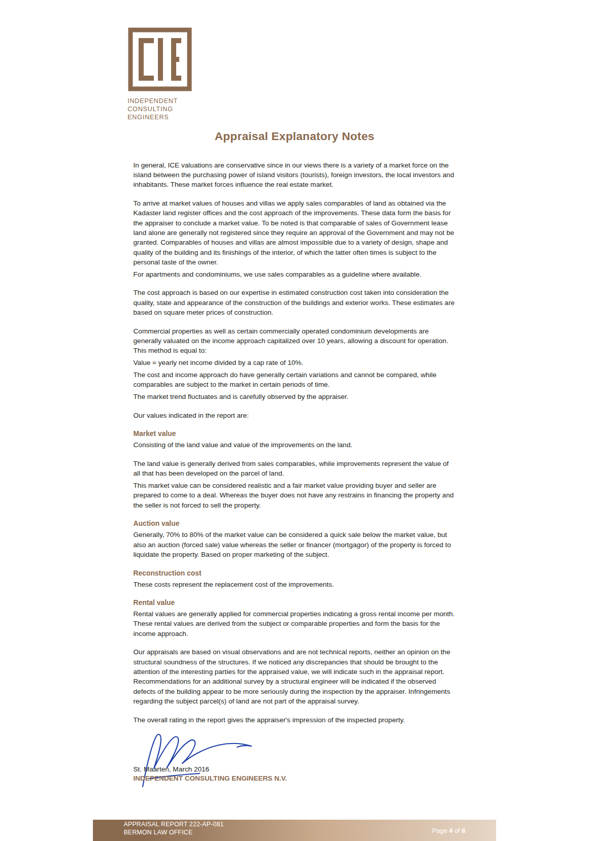Independent
Consulting
Engineers
Appraisal Explanatory Notes
In general, ICE valuations are conservative since in our views there is a variety of a market force on the island between the purchasing power of island visitors (tourists), foreign investors, the local investors and inhabitants. These market forces influence the real estate market.
To arrive at market values of houses and villas we apply sales comparables of land as obtained via the Kadaster land register offices and the cost approach of the improvements. These data form the basis for the appraiser to conclude a market value. To be noted is that comparable of sales of Government lease land alone are generally not registered since they require an approval of the Government and may not be granted. Comparables of houses and villas are almost impossible due to a variety of design, shape and quality of the building and its finishings of the interior, of which the latter often times is subject to the personal taste of the owner.
For apartments and condominiums, we use sales comparables as a guideline where available.
The cost approach is based on our expertise in estimated construction cost taken into consideration the quality, state and appearance of the construction of the buildings and exterior works. These estimates are based on square meter prices of construction.
Commercial properties as well as certain commercially operated condominium developments are generally valuated on the income approach capitalized over 10 years, allowing a discount for operation. This method is equal to:
Value = yearly net income divided by a cap rate of 10%.
The cost and income approach do have generally certain variations and cannot be compared, while comparables are subject to the market in certain periods of time.
The market trend fluctuates and is carefully observed by the appraiser.
Our values indicated in the report are:
Market value
Consisting of the land value and value of the improvements on the land.
The land value is generally derived from sales comparables, while improvements represent the value of all that has been developed on the parcel of land.
This market value can be considered realistic and a fair market value providing buyer and seller are prepared to come to a deal. Whereas the buyer does not have any restrains in financing the property and the seller is not forced to sell the property.
Auction value
Generally, 70% to 80% of the market value can be considered a quick sale below the market value, but also an auction (forced sale) value whereas the seller or financer (mortgagor) of the property is forced to liquidate the property. Based on proper marketing of the subject.
Reconstruction cost
These costs represent the replacement cost of the improvements.
Rental value
Rental values are generally applied for commercial properties indicating a gross rental income per month. These rental values are derived from the subject or comparable properties and form the basis for the income approach.
Our appraisals are based on visual observations and are not technical reports, neither an opinion on the structural soundness of the structures. If we noticed any discrepancies that should be brought to the attention of the interesting parties for the appraised value, we will indicate such in the appraisal report. Recommendations for an additional survey by a structural engineer will be indicated if the observed defects of the building appear to be more seriously during the inspection by the appraiser. Infringements regarding the subject parcel(s) of land are not part of the appraisal survey.
The overall rating in the report gives the appraiser's impression of the inspected property.
St. Maarten, March 2016
INDEPENDENT CONSULTING ENGINEERS N.V.
APPRAISAL REPORT 222-AP-081
BERMON LAW OFFICE
Page 4 of 8